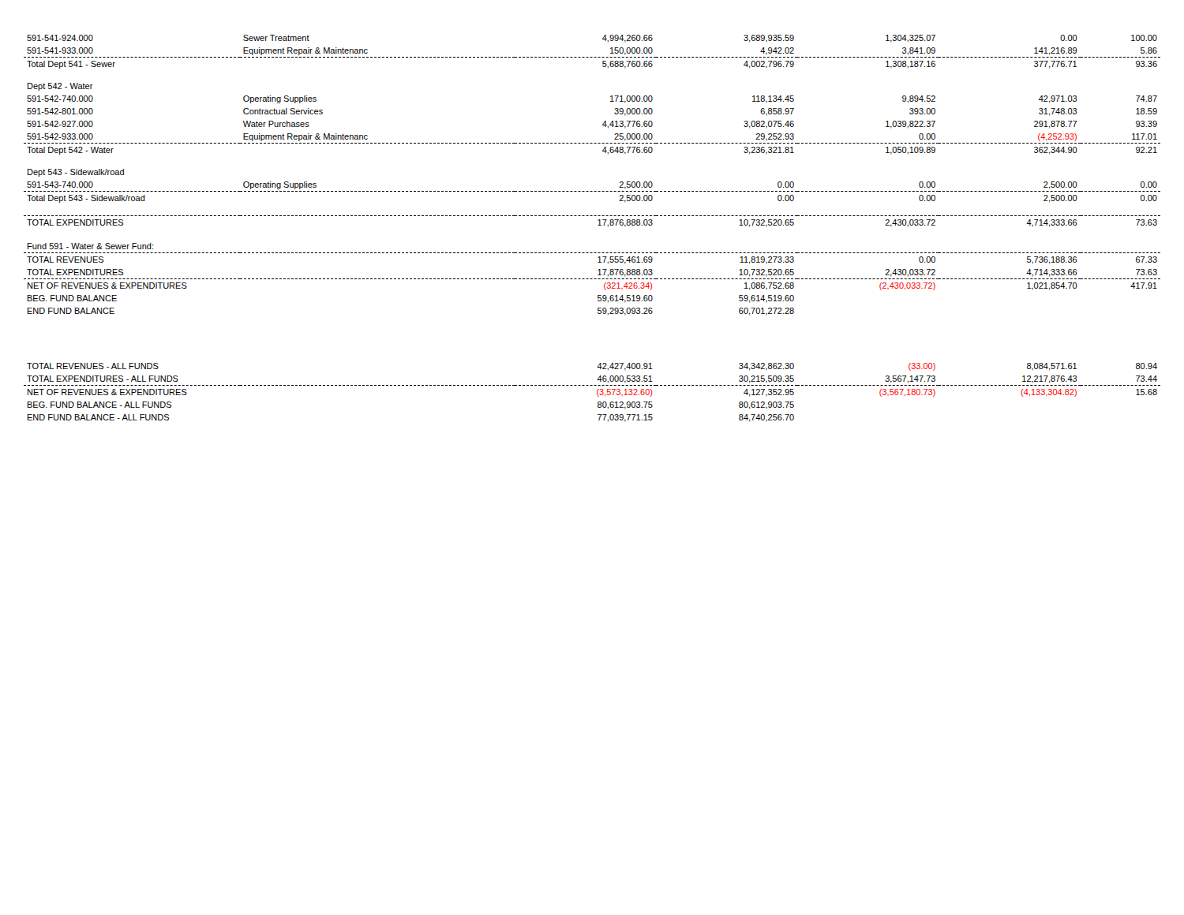| 591-541-924.000 | Sewer Treatment | 4,994,260.66 | 3,689,935.59 | 1,304,325.07 | 0.00 | 100.00 |
| 591-541-933.000 | Equipment Repair & Maintenanc | 150,000.00 | 4,942.02 | 3,841.09 | 141,216.89 | 5.86 |
| Total Dept 541 - Sewer | | 5,688,760.66 | 4,002,796.79 | 1,308,187.16 | 377,776.71 | 93.36 |
| Dept 542 - Water | |
| 591-542-740.000 | Operating Supplies | 171,000.00 | 118,134.45 | 9,894.52 | 42,971.03 | 74.87 |
| 591-542-801.000 | Contractual Services | 39,000.00 | 6,858.97 | 393.00 | 31,748.03 | 18.59 |
| 591-542-927.000 | Water Purchases | 4,413,776.60 | 3,082,075.46 | 1,039,822.37 | 291,878.77 | 93.39 |
| 591-542-933.000 | Equipment Repair & Maintenanc | 25,000.00 | 29,252.93 | 0.00 | (4,252.93) | 117.01 |
| Total Dept 542 - Water | | 4,648,776.60 | 3,236,321.81 | 1,050,109.89 | 362,344.90 | 92.21 |
| Dept 543 - Sidewalk/road | |
| 591-543-740.000 | Operating Supplies | 2,500.00 | 0.00 | 0.00 | 2,500.00 | 0.00 |
| Total Dept 543 - Sidewalk/road | | 2,500.00 | 0.00 | 0.00 | 2,500.00 | 0.00 |
| TOTAL EXPENDITURES | | 17,876,888.03 | 10,732,520.65 | 2,430,033.72 | 4,714,333.66 | 73.63 |
| Fund 591 - Water & Sewer Fund: | |
| TOTAL REVENUES | | 17,555,461.69 | 11,819,273.33 | 0.00 | 5,736,188.36 | 67.33 |
| TOTAL EXPENDITURES | | 17,876,888.03 | 10,732,520.65 | 2,430,033.72 | 4,714,333.66 | 73.63 |
| NET OF REVENUES & EXPENDITURES | | (321,426.34) | 1,086,752.68 | (2,430,033.72) | 1,021,854.70 | 417.91 |
| BEG. FUND BALANCE | | 59,614,519.60 | 59,614,519.60 | | | |
| END FUND BALANCE | | 59,293,093.26 | 60,701,272.28 | | | |
| TOTAL REVENUES - ALL FUNDS | | 42,427,400.91 | 34,342,862.30 | (33.00) | 8,084,571.61 | 80.94 |
| TOTAL EXPENDITURES - ALL FUNDS | | 46,000,533.51 | 30,215,509.35 | 3,567,147.73 | 12,217,876.43 | 73.44 |
| NET OF REVENUES & EXPENDITURES | | (3,573,132.60) | 4,127,352.95 | (3,567,180.73) | (4,133,304.82) | 15.68 |
| BEG. FUND BALANCE - ALL FUNDS | | 80,612,903.75 | 80,612,903.75 | | | |
| END FUND BALANCE - ALL FUNDS | | 77,039,771.15 | 84,740,256.70 | | | |